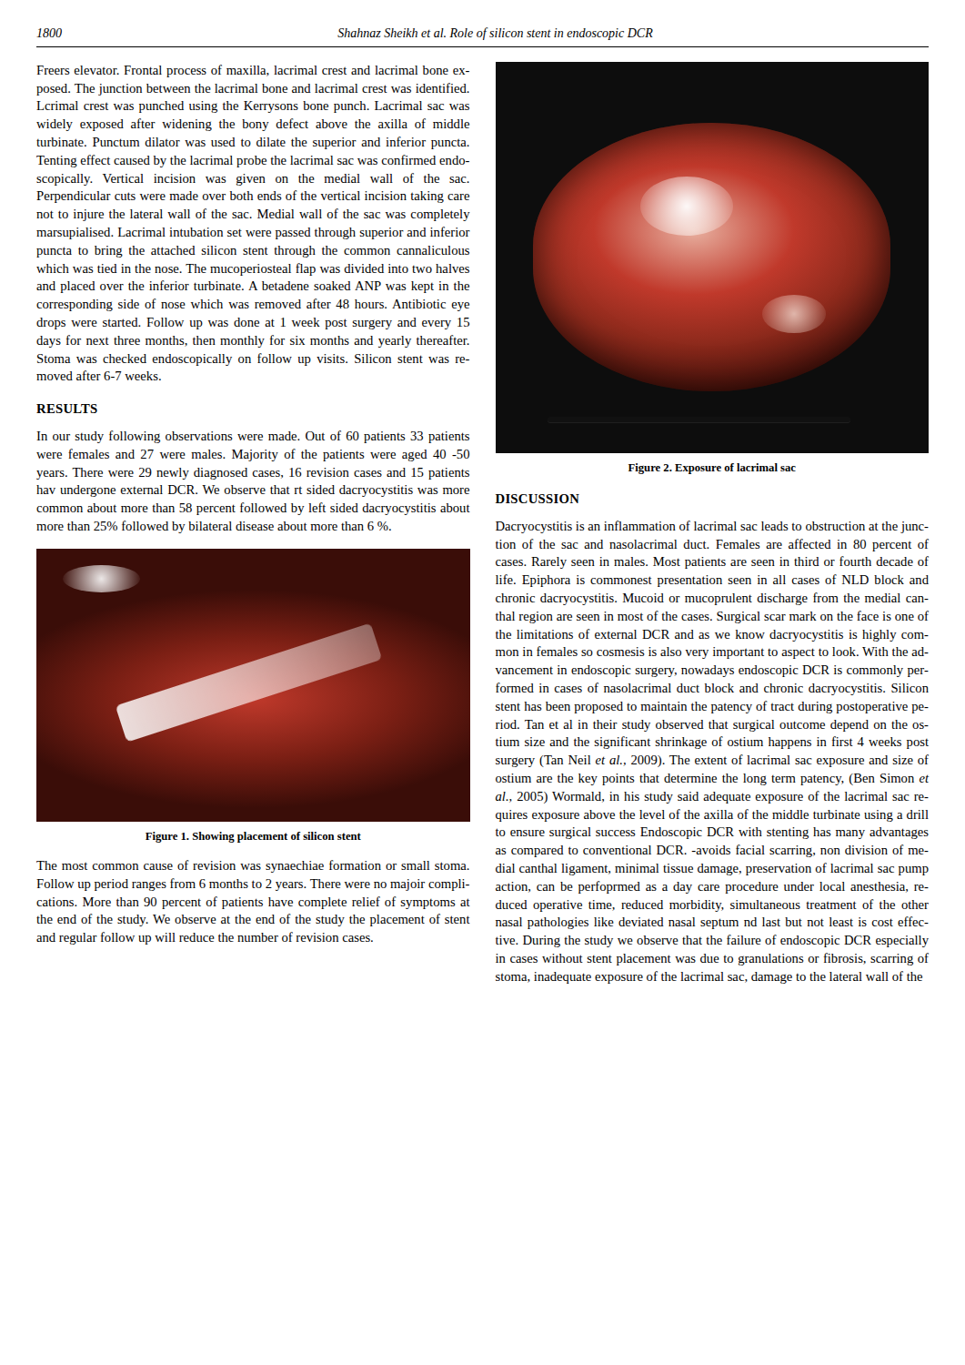1800 Shahnaz Sheikh et al. Role of silicon stent in endoscopic DCR
Freers elevator. Frontal process of maxilla, lacrimal crest and lacrimal bone exposed. The junction between the lacrimal bone and lacrimal crest was identified. Lcrimal crest was punched using the Kerrysons bone punch. Lacrimal sac was widely exposed after widening the bony defect above the axilla of middle turbinate. Punctum dilator was used to dilate the superior and inferior puncta. Tenting effect caused by the lacrimal probe the lacrimal sac was confirmed endoscopically. Vertical incision was given on the medial wall of the sac. Perpendicular cuts were made over both ends of the vertical incision taking care not to injure the lateral wall of the sac. Medial wall of the sac was completely marsupialised. Lacrimal intubation set were passed through superior and inferior puncta to bring the attached silicon stent through the common cannaliculous which was tied in the nose. The mucoperiosteal flap was divided into two halves and placed over the inferior turbinate. A betadene soaked ANP was kept in the corresponding side of nose which was removed after 48 hours. Antibiotic eye drops were started. Follow up was done at 1 week post surgery and every 15 days for next three months, then monthly for six months and yearly thereafter. Stoma was checked endoscopically on follow up visits. Silicon stent was removed after 6-7 weeks.
RESULTS
In our study following observations were made. Out of 60 patients 33 patients were females and 27 were males. Majority of the patients were aged 40 -50 years. There were 29 newly diagnosed cases, 16 revision cases and 15 patients hav undergone external DCR. We observe that rt sided dacryocystitis was more common about more than 58 percent followed by left sided dacryocystitis about more than 25% followed by bilateral disease about more than 6 %.
Figure 1. Showing placement of silicon stent
The most common cause of revision was synaechiae formation or small stoma. Follow up period ranges from 6 months to 2 years. There were no majoir complications. More than 90 percent of patients have complete relief of symptoms at the end of the study. We observe at the end of the study the placement of stent and regular follow up will reduce the number of revision cases.
Figure 2. Exposure of lacrimal sac
DISCUSSION
Dacryocystitis is an inflammation of lacrimal sac leads to obstruction at the junction of the sac and nasolacrimal duct. Females are affected in 80 percent of cases. Rarely seen in males. Most patients are seen in third or fourth decade of life. Epiphora is commonest presentation seen in all cases of NLD block and chronic dacryocystitis. Mucoid or mucoprulent discharge from the medial canthal region are seen in most of the cases. Surgical scar mark on the face is one of the limitations of external DCR and as we know dacryocystitis is highly common in females so cosmesis is also very important to aspect to look. With the advancement in endoscopic surgery, nowadays endoscopic DCR is commonly performed in cases of nasolacrimal duct block and chronic dacryocystitis. Silicon stent has been proposed to maintain the patency of tract during postoperative period. Tan et al in their study observed that surgical outcome depend on the ostium size and the significant shrinkage of ostium happens in first 4 weeks post surgery (Tan Neil et al., 2009). The extent of lacrimal sac exposure and size of ostium are the key points that determine the long term patency, (Ben Simon et al., 2005) Wormald, in his study said adequate exposure of the lacrimal sac requires exposure above the level of the axilla of the middle turbinate using a drill to ensure surgical success Endoscopic DCR with stenting has many advantages as compared to conventional DCR. -avoids facial scarring, non division of medial canthal ligament, minimal tissue damage, preservation of lacrimal sac pump action, can be perfoprmed as a day care procedure under local anesthesia, reduced operative time, reduced morbidity, simultaneous treatment of the other nasal pathologies like deviated nasal septum nd last but not least is cost effective. During the study we observe that the failure of endoscopic DCR especially in cases without stent placement was due to granulations or fibrosis, scarring of stoma, inadequate exposure of the lacrimal sac, damage to the lateral wall of the